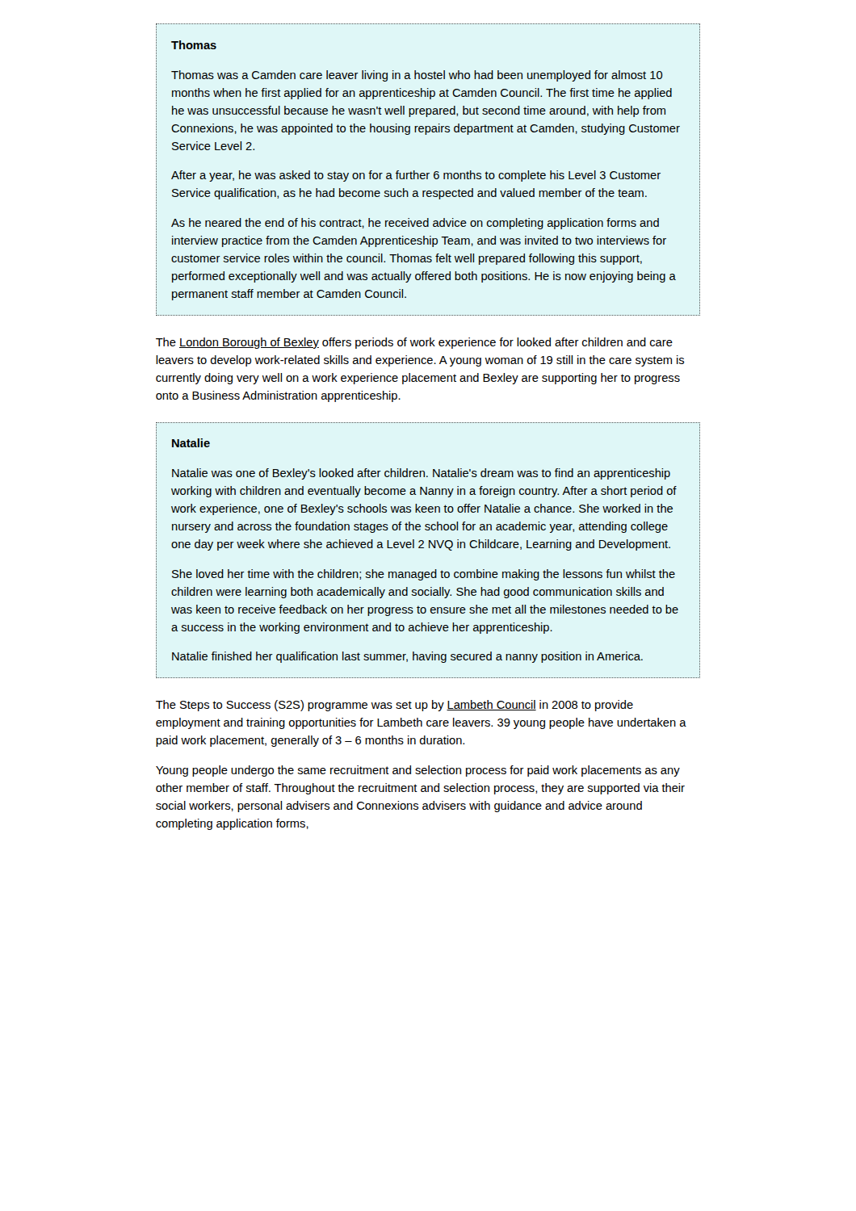Thomas
Thomas was a Camden care leaver living in a hostel who had been unemployed for almost 10 months when he first applied for an apprenticeship at Camden Council. The first time he applied he was unsuccessful because he wasn't well prepared, but second time around, with help from Connexions, he was appointed to the housing repairs department at Camden, studying Customer Service Level 2.
After a year, he was asked to stay on for a further 6 months to complete his Level 3 Customer Service qualification, as he had become such a respected and valued member of the team.
As he neared the end of his contract, he received advice on completing application forms and interview practice from the Camden Apprenticeship Team, and was invited to two interviews for customer service roles within the council. Thomas felt well prepared following this support, performed exceptionally well and was actually offered both positions. He is now enjoying being a permanent staff member at Camden Council.
The London Borough of Bexley offers periods of work experience for looked after children and care leavers to develop work-related skills and experience. A young woman of 19 still in the care system is currently doing very well on a work experience placement and Bexley are supporting her to progress onto a Business Administration apprenticeship.
Natalie
Natalie was one of Bexley's looked after children. Natalie's dream was to find an apprenticeship working with children and eventually become a Nanny in a foreign country. After a short period of work experience, one of Bexley's schools was keen to offer Natalie a chance. She worked in the nursery and across the foundation stages of the school for an academic year, attending college one day per week where she achieved a Level 2 NVQ in Childcare, Learning and Development.
She loved her time with the children; she managed to combine making the lessons fun whilst the children were learning both academically and socially. She had good communication skills and was keen to receive feedback on her progress to ensure she met all the milestones needed to be a success in the working environment and to achieve her apprenticeship.
Natalie finished her qualification last summer, having secured a nanny position in America.
The Steps to Success (S2S) programme was set up by Lambeth Council in 2008 to provide employment and training opportunities for Lambeth care leavers. 39 young people have undertaken a paid work placement, generally of 3 – 6 months in duration.
Young people undergo the same recruitment and selection process for paid work placements as any other member of staff. Throughout the recruitment and selection process, they are supported via their social workers, personal advisers and Connexions advisers with guidance and advice around completing application forms,